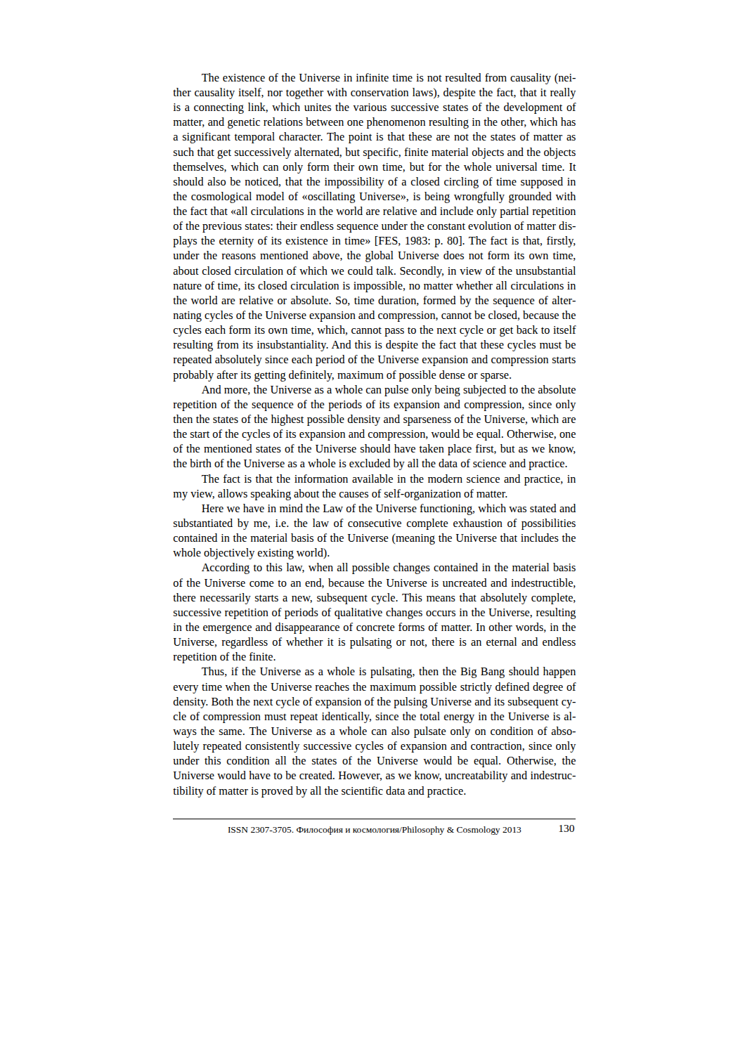The existence of the Universe in infinite time is not resulted from causality (neither causality itself, nor together with conservation laws), despite the fact, that it really is a connecting link, which unites the various successive states of the development of matter, and genetic relations between one phenomenon resulting in the other, which has a significant temporal character. The point is that these are not the states of matter as such that get successively alternated, but specific, finite material objects and the objects themselves, which can only form their own time, but for the whole universal time. It should also be noticed, that the impossibility of a closed circling of time supposed in the cosmological model of «oscillating Universe», is being wrongfully grounded with the fact that «all circulations in the world are relative and include only partial repetition of the previous states: their endless sequence under the constant evolution of matter displays the eternity of its existence in time» [FES, 1983: p. 80]. The fact is that, firstly, under the reasons mentioned above, the global Universe does not form its own time, about closed circulation of which we could talk. Secondly, in view of the unsubstantial nature of time, its closed circulation is impossible, no matter whether all circulations in the world are relative or absolute. So, time duration, formed by the sequence of alternating cycles of the Universe expansion and compression, cannot be closed, because the cycles each form its own time, which, cannot pass to the next cycle or get back to itself resulting from its insubstantiality. And this is despite the fact that these cycles must be repeated absolutely since each period of the Universe expansion and compression starts probably after its getting definitely, maximum of possible dense or sparse.
And more, the Universe as a whole can pulse only being subjected to the absolute repetition of the sequence of the periods of its expansion and compression, since only then the states of the highest possible density and sparseness of the Universe, which are the start of the cycles of its expansion and compression, would be equal. Otherwise, one of the mentioned states of the Universe should have taken place first, but as we know, the birth of the Universe as a whole is excluded by all the data of science and practice.
The fact is that the information available in the modern science and practice, in my view, allows speaking about the causes of self-organization of matter.
Here we have in mind the Law of the Universe functioning, which was stated and substantiated by me, i.e. the law of consecutive complete exhaustion of possibilities contained in the material basis of the Universe (meaning the Universe that includes the whole objectively existing world).
According to this law, when all possible changes contained in the material basis of the Universe come to an end, because the Universe is uncreated and indestructible, there necessarily starts a new, subsequent cycle. This means that absolutely complete, successive repetition of periods of qualitative changes occurs in the Universe, resulting in the emergence and disappearance of concrete forms of matter. In other words, in the Universe, regardless of whether it is pulsating or not, there is an eternal and endless repetition of the finite.
Thus, if the Universe as a whole is pulsating, then the Big Bang should happen every time when the Universe reaches the maximum possible strictly defined degree of density. Both the next cycle of expansion of the pulsing Universe and its subsequent cycle of compression must repeat identically, since the total energy in the Universe is always the same. The Universe as a whole can also pulsate only on condition of absolutely repeated consistently successive cycles of expansion and contraction, since only under this condition all the states of the Universe would be equal. Otherwise, the Universe would have to be created. However, as we know, uncreatability and indestructibility of matter is proved by all the scientific data and practice.
ISSN 2307-3705. Философия и космология/Philosophy & Cosmology 2013
130